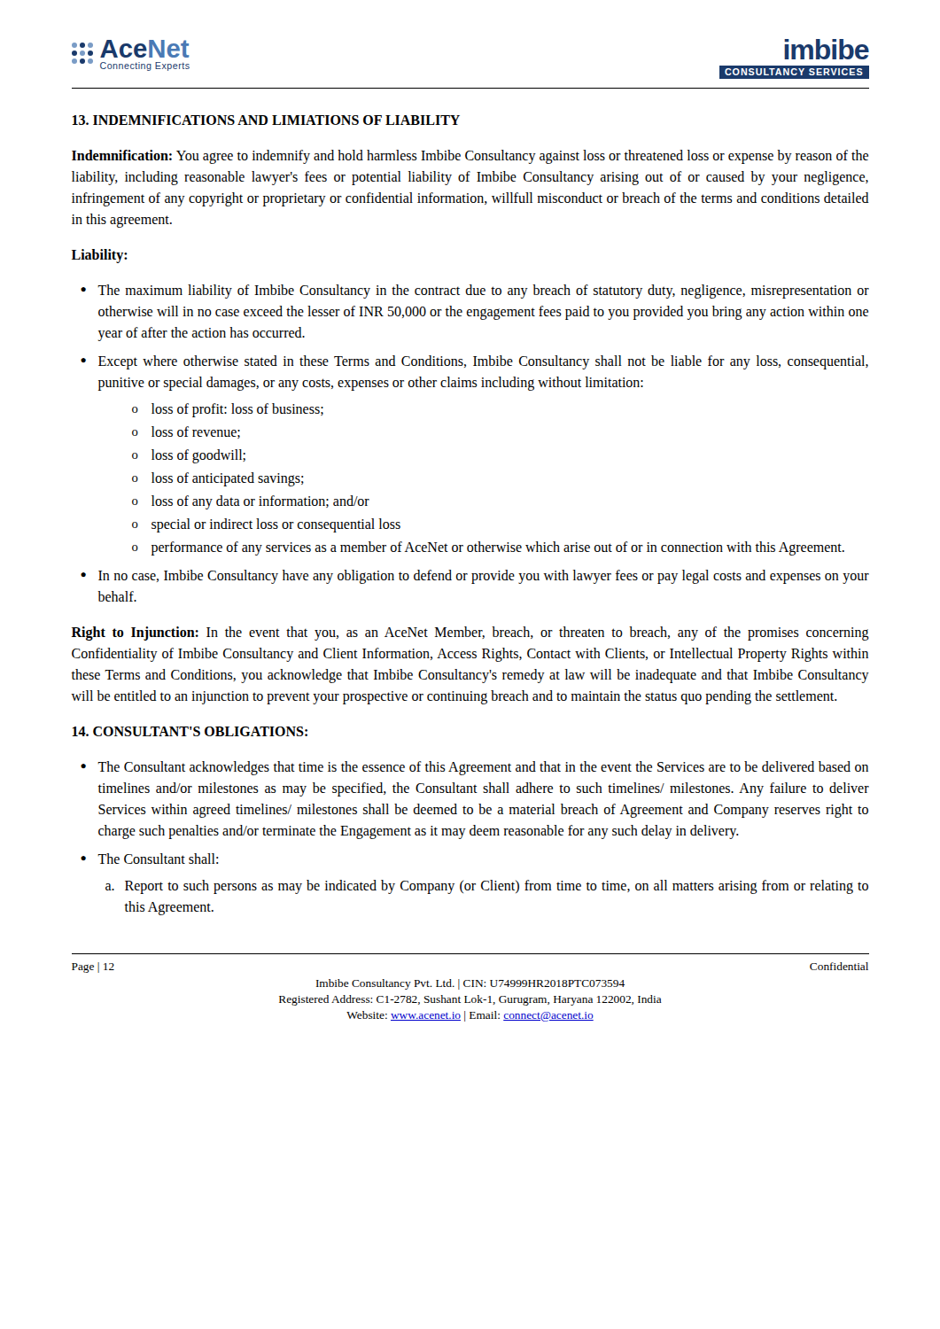AceNet
Connecting Experts
imbibe
CONSULTANCY SERVICES
13. INDEMNIFICATIONS AND LIMIATIONS OF LIABILITY
Indemnification: You agree to indemnify and hold harmless Imbibe Consultancy against loss or threatened loss or expense by reason of the liability, including reasonable lawyer's fees or potential liability of Imbibe Consultancy arising out of or caused by your negligence, infringement of any copyright or proprietary or confidential information, willfull misconduct or breach of the terms and conditions detailed in this agreement.
Liability:
The maximum liability of Imbibe Consultancy in the contract due to any breach of statutory duty, negligence, misrepresentation or otherwise will in no case exceed the lesser of INR 50,000 or the engagement fees paid to you provided you bring any action within one year of after the action has occurred.
Except where otherwise stated in these Terms and Conditions, Imbibe Consultancy shall not be liable for any loss, consequential, punitive or special damages, or any costs, expenses or other claims including without limitation:
loss of profit: loss of business;
loss of revenue;
loss of goodwill;
loss of anticipated savings;
loss of any data or information; and/or
special or indirect loss or consequential loss
performance of any services as a member of AceNet or otherwise which arise out of or in connection with this Agreement.
In no case, Imbibe Consultancy have any obligation to defend or provide you with lawyer fees or pay legal costs and expenses on your behalf.
Right to Injunction: In the event that you, as an AceNet Member, breach, or threaten to breach, any of the promises concerning Confidentiality of Imbibe Consultancy and Client Information, Access Rights, Contact with Clients, or Intellectual Property Rights within these Terms and Conditions, you acknowledge that Imbibe Consultancy's remedy at law will be inadequate and that Imbibe Consultancy will be entitled to an injunction to prevent your prospective or continuing breach and to maintain the status quo pending the settlement.
14. CONSULTANT'S OBLIGATIONS:
The Consultant acknowledges that time is the essence of this Agreement and that in the event the Services are to be delivered based on timelines and/or milestones as may be specified, the Consultant shall adhere to such timelines/ milestones. Any failure to deliver Services within agreed timelines/ milestones shall be deemed to be a material breach of Agreement and Company reserves right to charge such penalties and/or terminate the Engagement as it may deem reasonable for any such delay in delivery.
The Consultant shall:
Report to such persons as may be indicated by Company (or Client) from time to time, on all matters arising from or relating to this Agreement.
Page | 12 Confidential
Imbibe Consultancy Pvt. Ltd. | CIN: U74999HR2018PTC073594
Registered Address: C1-2782, Sushant Lok-1, Gurugram, Haryana 122002, India
Website: www.acenet.io | Email: connect@acenet.io